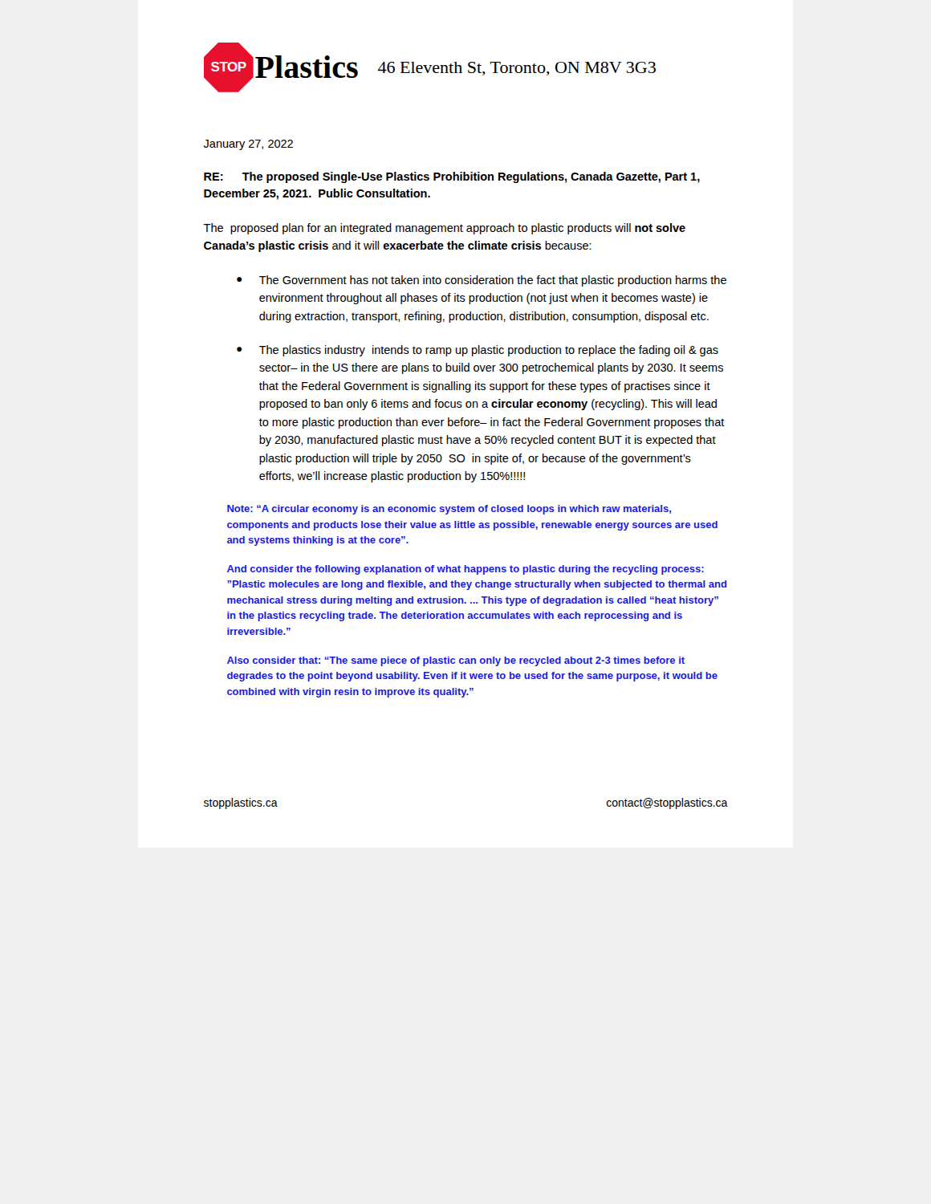STOP
Plastics
46 Eleventh St, Toronto, ON M8V 3G3
January 27, 2022
RE: The proposed Single-Use Plastics Prohibition Regulations, Canada Gazette, Part 1, December 25, 2021. Public Consultation.
The proposed plan for an integrated management approach to plastic products will not solve Canada’s plastic crisis and it will exacerbate the climate crisis because:
The Government has not taken into consideration the fact that plastic production harms the environment throughout all phases of its production (not just when it becomes waste) ie during extraction, transport, refining, production, distribution, consumption, disposal etc.
The plastics industry intends to ramp up plastic production to replace the fading oil & gas sector– in the US there are plans to build over 300 petrochemical plants by 2030. It seems that the Federal Government is signalling its support for these types of practises since it proposed to ban only 6 items and focus on a circular economy (recycling). This will lead to more plastic production than ever before– in fact the Federal Government proposes that by 2030, manufactured plastic must have a 50% recycled content BUT it is expected that plastic production will triple by 2050 SO in spite of, or because of the government’s efforts, we’ll increase plastic production by 150%!!!!!
Note: “A circular economy is an economic system of closed loops in which raw materials, components and products lose their value as little as possible, renewable energy sources are used and systems thinking is at the core”.
And consider the following explanation of what happens to plastic during the recycling process: ”Plastic molecules are long and flexible, and they change structurally when subjected to thermal and mechanical stress during melting and extrusion. ... This type of degradation is called “heat history” in the plastics recycling trade. The deterioration accumulates with each reprocessing and is irreversible.”
Also consider that: “The same piece of plastic can only be recycled about 2-3 times before it degrades to the point beyond usability. Even if it were to be used for the same purpose, it would be combined with virgin resin to improve its quality.”
stopplastics.ca contact@stopplastics.ca